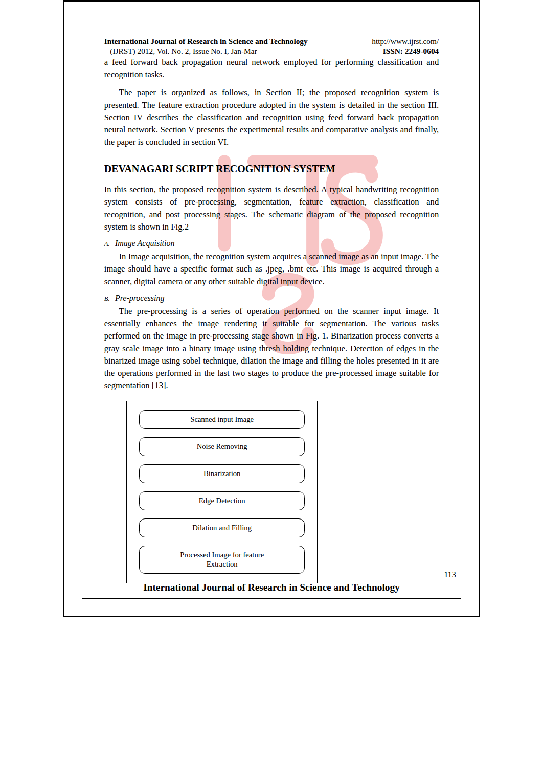International Journal of Research in Science and Technology (IJRST) 2012, Vol. No. 2, Issue No. I, Jan-Mar
http://www.ijrst.com/ ISSN: 2249-0604
a feed forward back propagation neural network employed for performing classification and recognition tasks.
The paper is organized as follows, in Section II; the proposed recognition system is presented. The feature extraction procedure adopted in the system is detailed in the section III. Section IV describes the classification and recognition using feed forward back propagation neural network. Section V presents the experimental results and comparative analysis and finally, the paper is concluded in section VI.
DEVANAGARI SCRIPT RECOGNITION SYSTEM
In this section, the proposed recognition system is described. A typical handwriting recognition system consists of pre-processing, segmentation, feature extraction, classification and recognition, and post processing stages. The schematic diagram of the proposed recognition system is shown in Fig.2
A. Image Acquisition
In Image acquisition, the recognition system acquires a scanned image as an input image. The image should have a specific format such as .jpeg, .bmt etc. This image is acquired through a scanner, digital camera or any other suitable digital input device.
B. Pre-processing
The pre-processing is a series of operation performed on the scanner input image. It essentially enhances the image rendering it suitable for segmentation. The various tasks performed on the image in pre-processing stage shown in Fig. 1. Binarization process converts a gray scale image into a binary image using thresh holding technique. Detection of edges in the binarized image using sobel technique, dilation the image and filling the holes presented in it are the operations performed in the last two stages to produce the pre-processed image suitable for segmentation [13].
Scanned input Image
Noise Removing
Binarization
Edge Detection
Dilation and Filling
Processed Image for feature
Extraction
113
International Journal of Research in Science and Technology